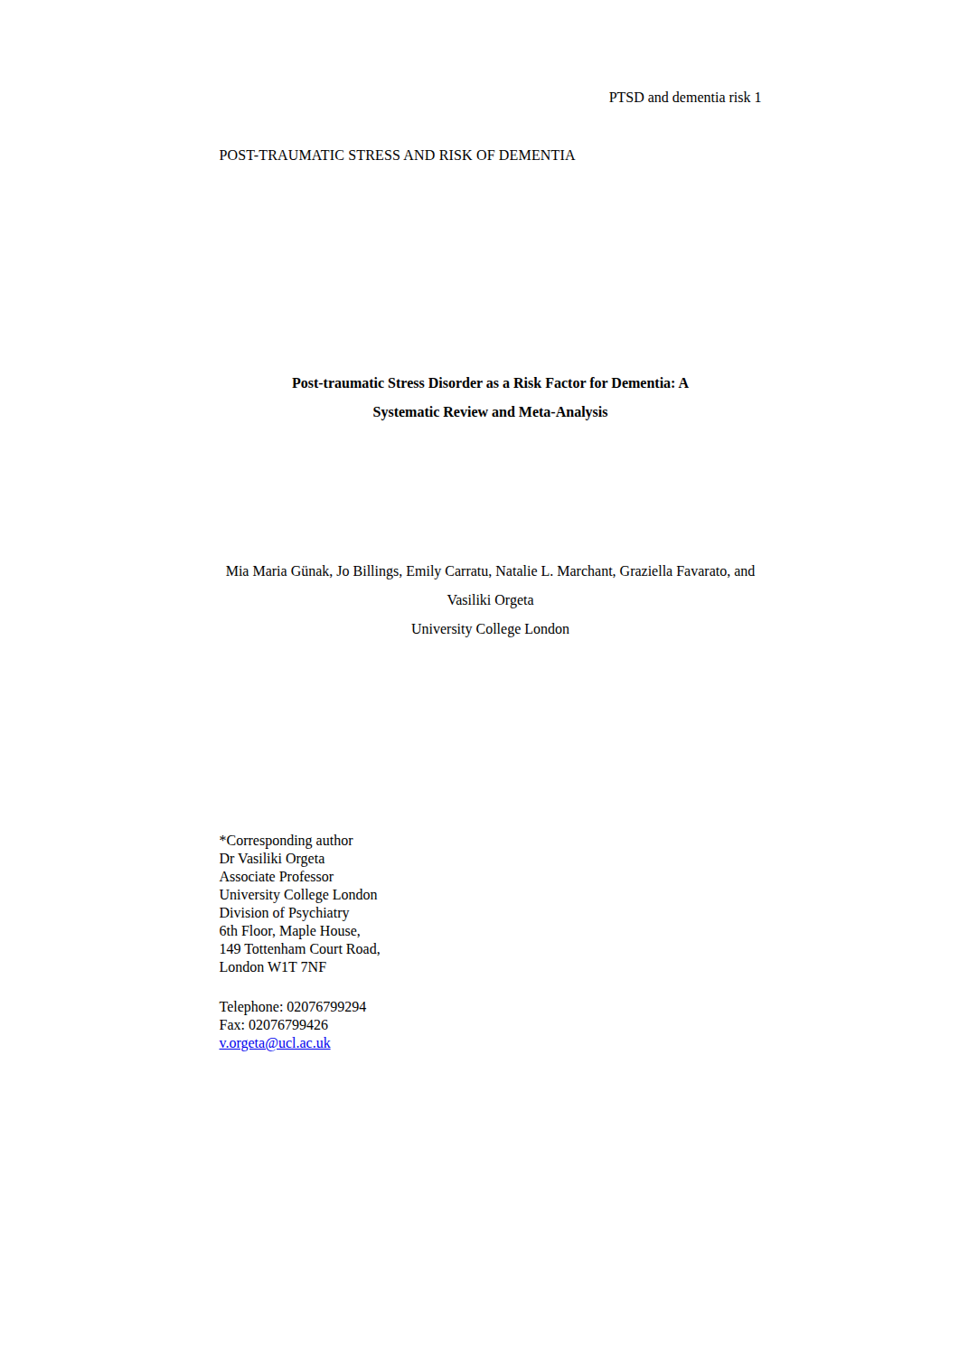PTSD and dementia risk 1
POST-TRAUMATIC STRESS AND RISK OF DEMENTIA
Post-traumatic Stress Disorder as a Risk Factor for Dementia: A Systematic Review and Meta-Analysis
Mia Maria Günak, Jo Billings, Emily Carratu, Natalie L. Marchant, Graziella Favarato, and
Vasiliki Orgeta
University College London
*Corresponding author
Dr Vasiliki Orgeta
Associate Professor
University College London
Division of Psychiatry
6th Floor, Maple House,
149 Tottenham Court Road,
London W1T 7NF
Telephone: 02076799294
Fax: 02076799426
v.orgeta@ucl.ac.uk